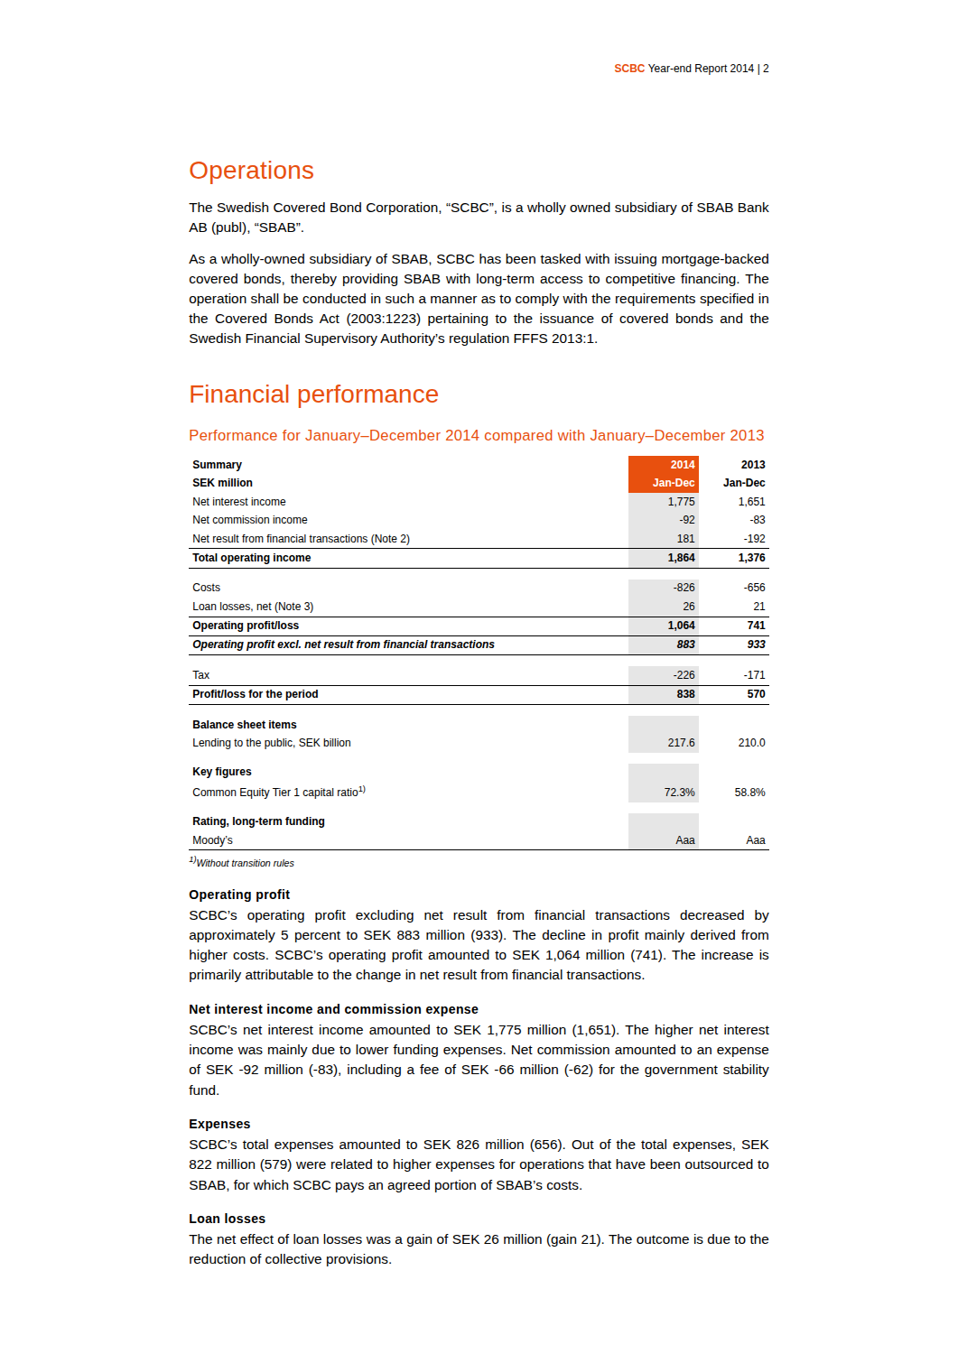SCBC Year-end Report 2014 | 2
Operations
The Swedish Covered Bond Corporation, “SCBC”, is a wholly owned subsidiary of SBAB Bank AB (publ), “SBAB”.
As a wholly-owned subsidiary of SBAB, SCBC has been tasked with issuing mortgage-backed covered bonds, thereby providing SBAB with long-term access to competitive financing. The operation shall be conducted in such a manner as to comply with the requirements specified in the Covered Bonds Act (2003:1223) pertaining to the issuance of covered bonds and the Swedish Financial Supervisory Authority’s regulation FFFS 2013:1.
Financial performance
Performance for January–December 2014 compared with January–December 2013
| Summary | 2014 | 2013 |
| --- | --- | --- |
| SEK million | Jan-Dec | Jan-Dec |
| Net interest income | 1,775 | 1,651 |
| Net commission income | -92 | -83 |
| Net result from financial transactions (Note 2) | 181 | -192 |
| Total operating income | 1,864 | 1,376 |
| Costs | -826 | -656 |
| Loan losses, net (Note 3) | 26 | 21 |
| Operating profit/loss | 1,064 | 741 |
| Operating profit excl. net result from financial transactions | 883 | 933 |
| Tax | -226 | -171 |
| Profit/loss for the period | 838 | 570 |
| Balance sheet items | | |
| Lending to the public, SEK billion | 217.6 | 210.0 |
| Key figures | | |
| Common Equity Tier 1 capital ratio 1) | 72.3% | 58.8% |
| Rating, long-term funding | | |
| Moody’s | Aaa | Aaa |
1)Without transition rules
Operating profit
SCBC’s operating profit excluding net result from financial transactions decreased by approximately 5 percent to SEK 883 million (933). The decline in profit mainly derived from higher costs. SCBC’s operating profit amounted to SEK 1,064 million (741). The increase is primarily attributable to the change in net result from financial transactions.
Net interest income and commission expense
SCBC’s net interest income amounted to SEK 1,775 million (1,651). The higher net interest income was mainly due to lower funding expenses. Net commission amounted to an expense of SEK -92 million (-83), including a fee of SEK -66 million (-62) for the government stability fund.
Expenses
SCBC’s total expenses amounted to SEK 826 million (656). Out of the total expenses, SEK 822 million (579) were related to higher expenses for operations that have been outsourced to SBAB, for which SCBC pays an agreed portion of SBAB’s costs.
Loan losses
The net effect of loan losses was a gain of SEK 26 million (gain 21). The outcome is due to the reduction of collective provisions.